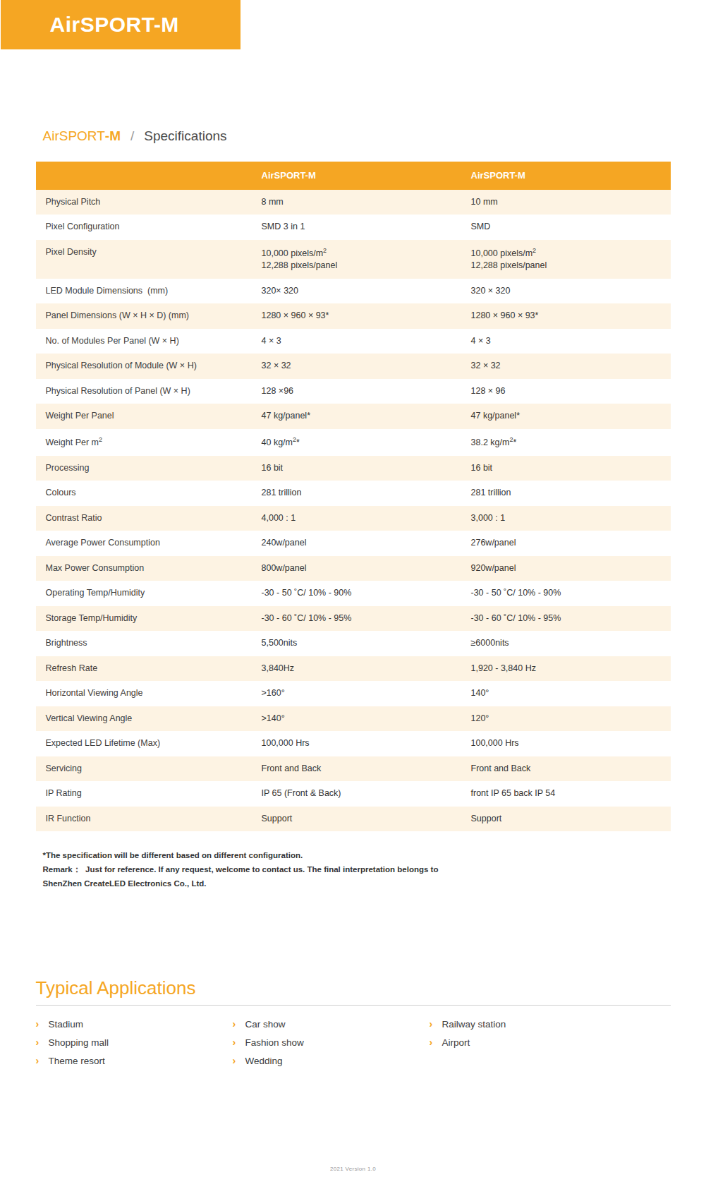AirSPORT-M
AirSPORT-M / Specifications
| | AirSPORT-M | AirSPORT-M |
| --- | --- | --- |
| Physical Pitch | 8 mm | 10 mm |
| Pixel Configuration | SMD 3 in 1 | SMD |
| Pixel Density | 10,000 pixels/m 2 12,288 pixels/panel | 10,000 pixels/m 2 12,288 pixels/panel |
| LED Module Dimensions (mm) | 320× 320 | 320 × 320 |
| Panel Dimensions (W × H × D) (mm) | 1280 × 960 × 93* | 1280 × 960 × 93* |
| No. of Modules Per Panel (W × H) | 4 × 3 | 4 × 3 |
| Physical Resolution of Module (W × H) | 32 × 32 | 32 × 32 |
| Physical Resolution of Panel (W × H) | 128 ×96 | 128 × 96 |
| Weight Per Panel | 47 kg/panel* | 47 kg/panel* |
| Weight Per m 2 | 40 kg/m 2 * | 38.2 kg/m 2 * |
| Processing | 16 bit | 16 bit |
| Colours | 281 trillion | 281 trillion |
| Contrast Ratio | 4,000 : 1 | 3,000 : 1 |
| Average Power Consumption | 240w/panel | 276w/panel |
| Max Power Consumption | 800w/panel | 920w/panel |
| Operating Temp/Humidity | -30 - 50 ˚C/ 10% - 90% | -30 - 50 ˚C/ 10% - 90% |
| Storage Temp/Humidity | -30 - 60 ˚C/ 10% - 95% | -30 - 60 ˚C/ 10% - 95% |
| Brightness | 5,500nits | ≥6000nits |
| Refresh Rate | 3,840Hz | 1,920 - 3,840 Hz |
| Horizontal Viewing Angle | >160° | 140° |
| Vertical Viewing Angle | >140° | 120° |
| Expected LED Lifetime (Max) | 100,000 Hrs | 100,000 Hrs |
| Servicing | Front and Back | Front and Back |
| IP Rating | IP 65 (Front & Back) | front IP 65 back IP 54 |
| IR Function | Support | Support |
*The specification will be different based on different configuration.
Remark： Just for reference. If any request, welcome to contact us. The final interpretation belongs to
ShenZhen CreateLED Electronics Co., Ltd.
Typical Applications
Stadium
Shopping mall
Theme resort
Car show
Fashion show
Wedding
Railway station
Airport
2021 Version 1.0